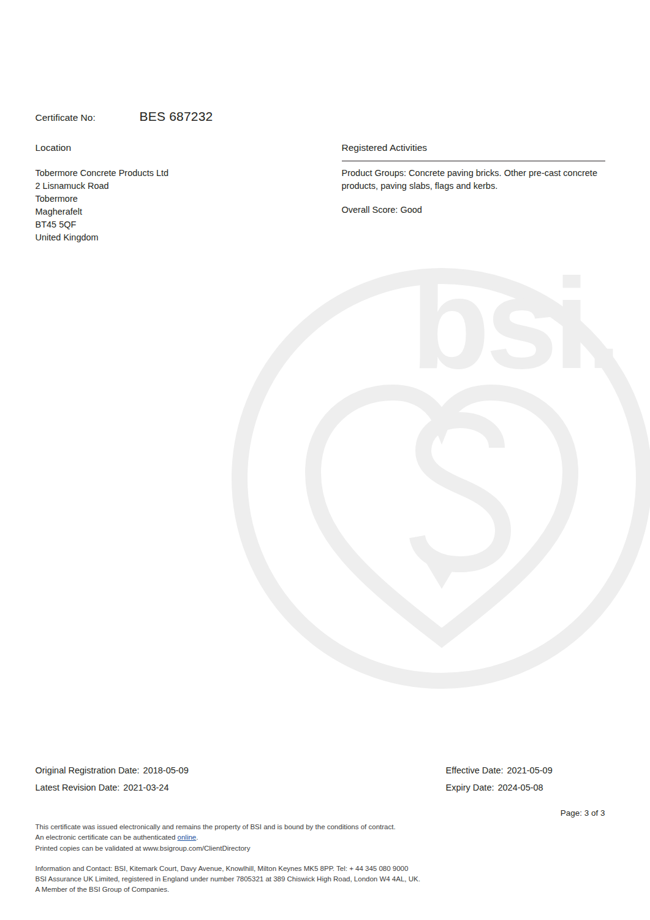bsi.
Certificate No: BES 687232
Location
Registered Activities
Tobermore Concrete Products Ltd
2 Lisnamuck Road
Tobermore
Magherafelt
BT45 5QF
United Kingdom
Product Groups: Concrete paving bricks. Other pre-cast concrete products, paving slabs, flags and kerbs.
Overall Score: Good
Original Registration Date: 2018-05-09
Latest Revision Date: 2021-03-24
Effective Date: 2021-05-09
Expiry Date: 2024-05-08
Page: 3 of 3
This certificate was issued electronically and remains the property of BSI and is bound by the conditions of contract.
An electronic certificate can be authenticated online.
Printed copies can be validated at www.bsigroup.com/ClientDirectory
Information and Contact: BSI, Kitemark Court, Davy Avenue, Knowlhill, Milton Keynes MK5 8PP. Tel: + 44 345 080 9000
BSI Assurance UK Limited, registered in England under number 7805321 at 389 Chiswick High Road, London W4 4AL, UK.
A Member of the BSI Group of Companies.